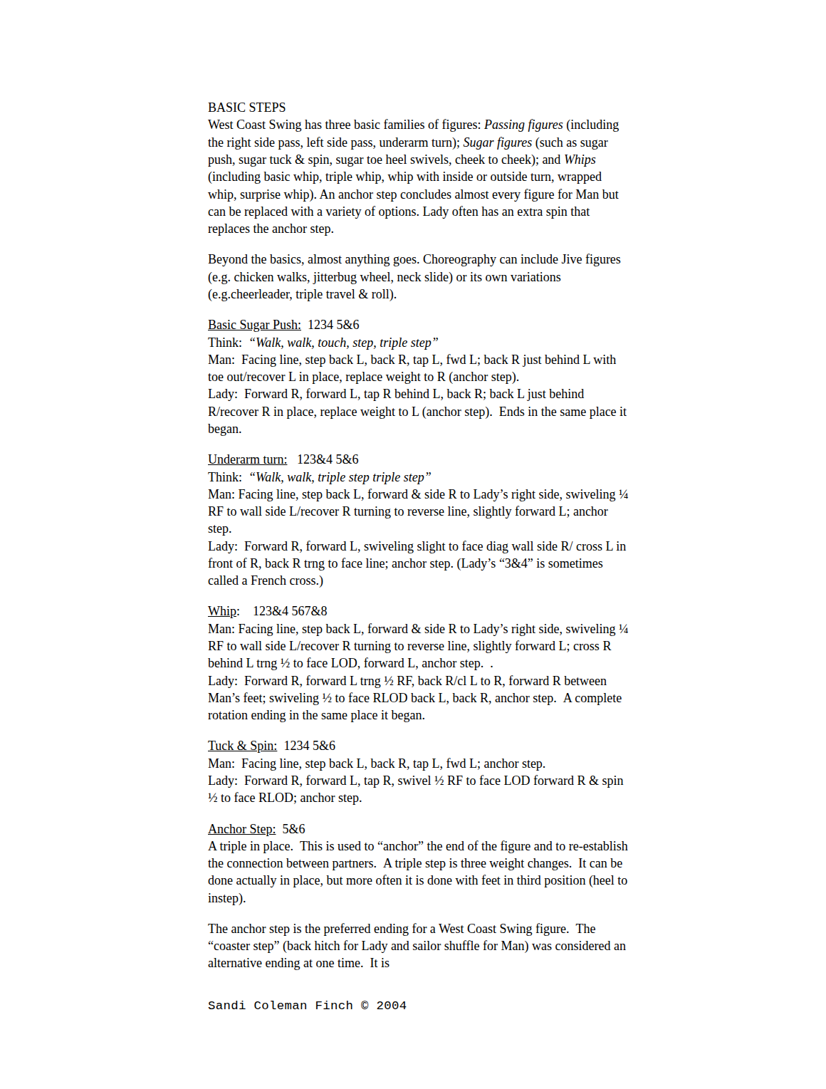BASIC STEPS
West Coast Swing has three basic families of figures: Passing figures (including the right side pass, left side pass, underarm turn); Sugar figures (such as sugar push, sugar tuck & spin, sugar toe heel swivels, cheek to cheek); and Whips (including basic whip, triple whip, whip with inside or outside turn, wrapped whip, surprise whip). An anchor step concludes almost every figure for Man but can be replaced with a variety of options. Lady often has an extra spin that replaces the anchor step.
Beyond the basics, almost anything goes. Choreography can include Jive figures (e.g. chicken walks, jitterbug wheel, neck slide) or its own variations (e.g.cheerleader, triple travel & roll).
Basic Sugar Push: 1234 5&6
Think: “Walk, walk, touch, step, triple step”
Man: Facing line, step back L, back R, tap L, fwd L; back R just behind L with toe out/recover L in place, replace weight to R (anchor step).
Lady: Forward R, forward L, tap R behind L, back R; back L just behind R/recover R in place, replace weight to L (anchor step). Ends in the same place it began.
Underarm turn: 123&4 5&6
Think: “Walk, walk, triple step triple step”
Man: Facing line, step back L, forward & side R to Lady’s right side, swiveling ¼ RF to wall side L/recover R turning to reverse line, slightly forward L; anchor step.
Lady: Forward R, forward L, swiveling slight to face diag wall side R/ cross L in front of R, back R trng to face line; anchor step. (Lady’s “3&4” is sometimes called a French cross.)
Whip: 123&4 567&8
Man: Facing line, step back L, forward & side R to Lady’s right side, swiveling ¼ RF to wall side L/recover R turning to reverse line, slightly forward L; cross R behind L trng ½ to face LOD, forward L, anchor step. .
Lady: Forward R, forward L trng ½ RF, back R/cl L to R, forward R between Man’s feet; swiveling ½ to face RLOD back L, back R, anchor step. A complete rotation ending in the same place it began.
Tuck & Spin: 1234 5&6
Man: Facing line, step back L, back R, tap L, fwd L; anchor step.
Lady: Forward R, forward L, tap R, swivel ½ RF to face LOD forward R & spin ½ to face RLOD; anchor step.
Anchor Step: 5&6
A triple in place. This is used to “anchor” the end of the figure and to re-establish the connection between partners. A triple step is three weight changes. It can be done actually in place, but more often it is done with feet in third position (heel to instep).
The anchor step is the preferred ending for a West Coast Swing figure. The “coaster step” (back hitch for Lady and sailor shuffle for Man) was considered an alternative ending at one time. It is
Sandi Coleman Finch © 2004